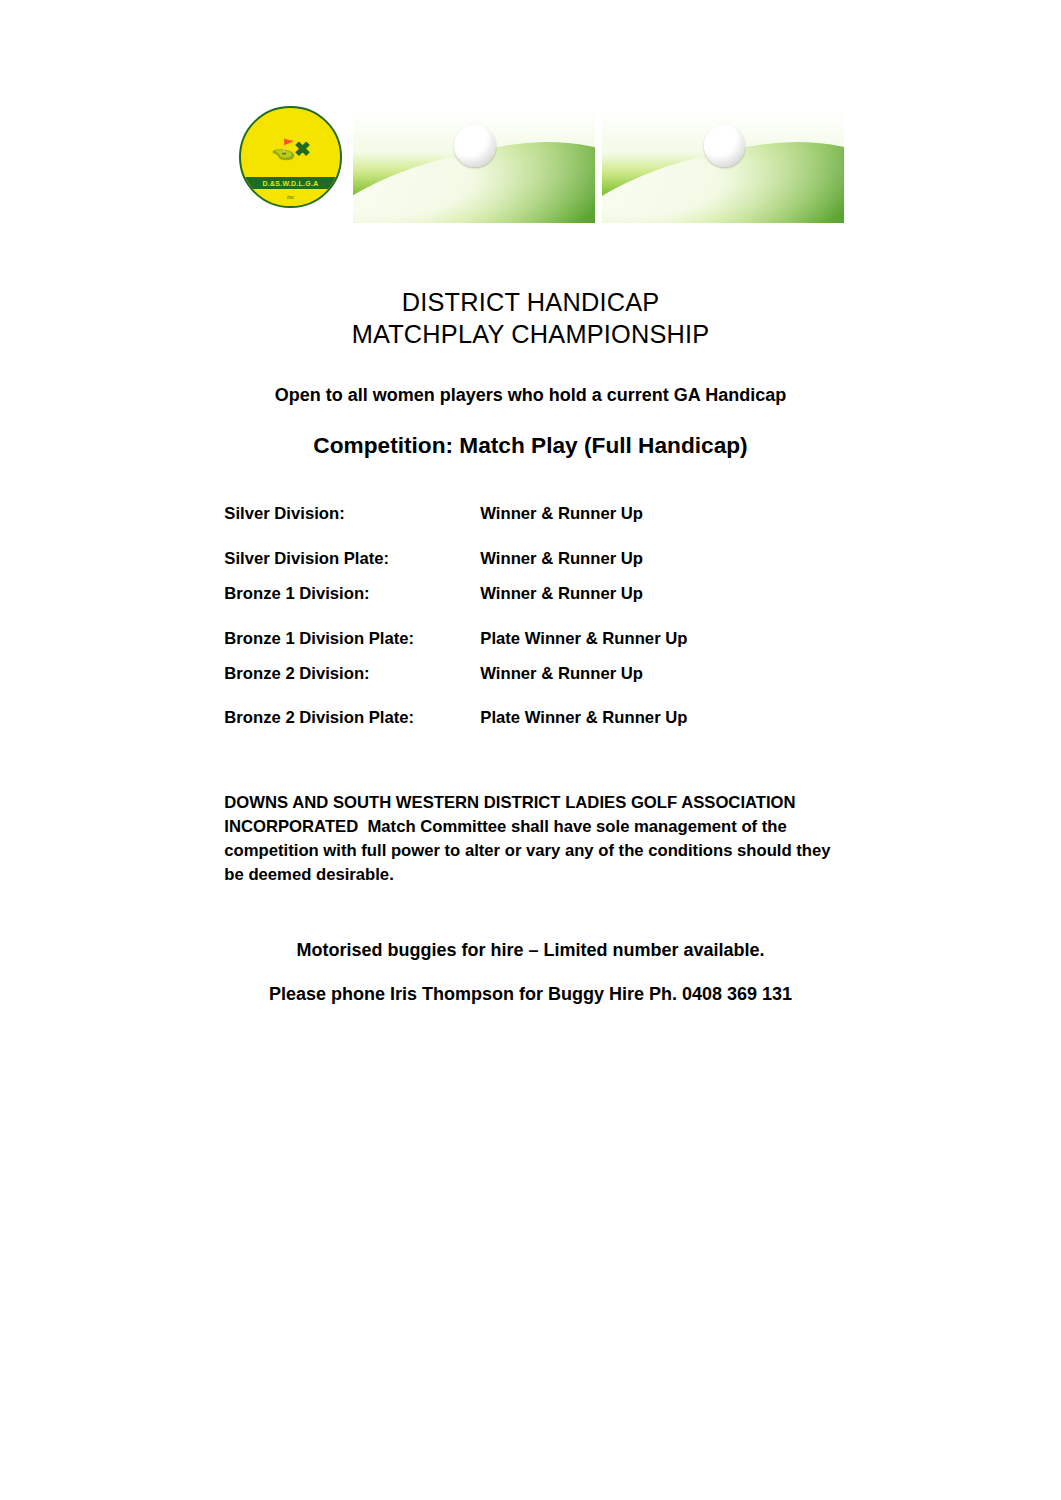⛳✖
D.&S.W.D.L.G.A
inc
DISTRICT HANDICAP
MATCHPLAY CHAMPIONSHIP
Open to all women players who hold a current GA Handicap
Competition: Match Play (Full Handicap)
| Silver Division: | Winner & Runner Up |
| Silver Division Plate: | Winner & Runner Up |
| Bronze 1 Division: | Winner & Runner Up |
| Bronze 1 Division Plate: | Plate Winner & Runner Up |
| Bronze 2 Division: | Winner & Runner Up |
| Bronze 2 Division Plate: | Plate Winner & Runner Up |
DOWNS AND SOUTH WESTERN DISTRICT LADIES GOLF ASSOCIATION INCORPORATED Match Committee shall have sole management of the competition with full power to alter or vary any of the conditions should they be deemed desirable.
Motorised buggies for hire – Limited number available.
Please phone Iris Thompson for Buggy Hire Ph. 0408 369 131